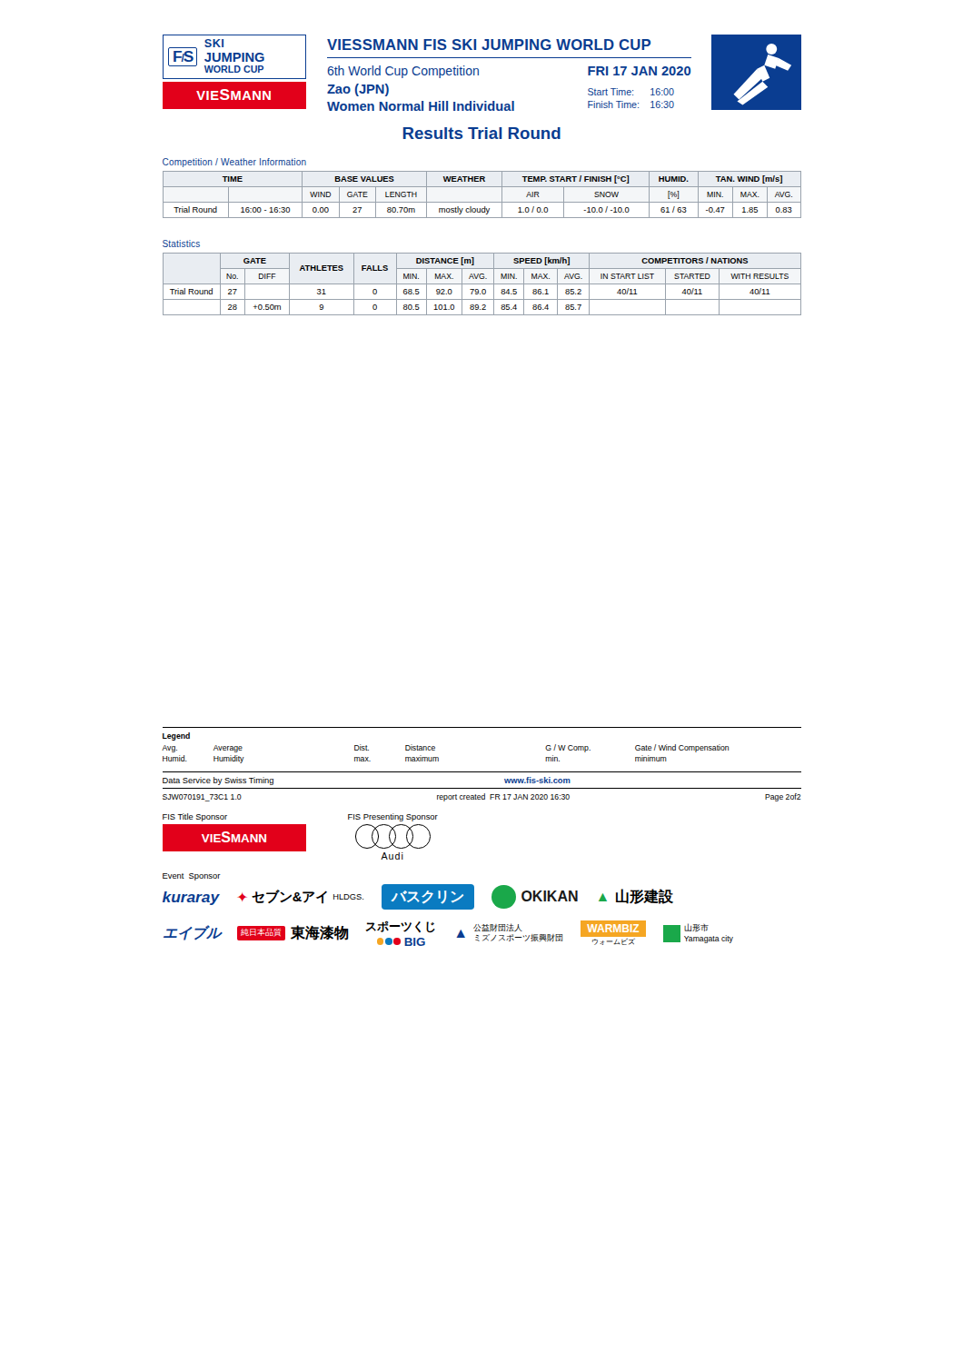F/S
SKI
JUMPING
WORLD CUP
VIESMANN
VIESSMANN FIS SKI JUMPING WORLD CUP
6th World Cup Competition
Zao (JPN)
Women Normal Hill Individual
FRI 17 JAN 2020
Start Time:
Finish Time:
16:00
16:30
Results Trial Round
Competition / Weather Information
| TIME | BASE VALUES | WEATHER | TEMP. START / FINISH [°C] | HUMID. | TAN. WIND [m/s] |
| --- | --- | --- | --- | --- | --- |
| | | WIND | GATE | LENGTH | | AIR | SNOW | [%] | MIN. | MAX. | AVG. |
| Trial Round | 16:00 - 16:30 | 0.00 | 27 | 80.70m | mostly cloudy | 1.0 / 0.0 | -10.0 / -10.0 | 61 / 63 | -0.47 | 1.85 | 0.83 |
Statistics
| | GATE | ATHLETES | FALLS | DISTANCE [m] | SPEED [km/h] | COMPETITORS / NATIONS |
| --- | --- | --- | --- | --- | --- | --- |
| No. | DIFF | MIN. | MAX. | AVG. | MIN. | MAX. | AVG. | IN START LIST | STARTED | WITH RESULTS |
| Trial Round | 27 | | 31 | 0 | 68.5 | 92.0 | 79.0 | 84.5 | 86.1 | 85.2 | 40/11 | 40/11 | 40/11 |
| | 28 | +0.50m | 9 | 0 | 80.5 | 101.0 | 89.2 | 85.4 | 86.4 | 85.7 | | | |
Legend
| Avg. | Average | Dist. | Distance | G / W Comp. | Gate / Wind Compensation |
| Humid. | Humidity | max. | maximum | min. | minimum |
Data Service by Swiss Timing
www.fis-ski.com
SJW070191_73C1 1.0
report created FR 17 JAN 2020 16:30
Page 2of2
FIS Title Sponsor
VIESMANN
FIS Presenting Sponsor
Audi
Event Sponsor
kuraray
✦ セブン&アイ HLDGS.
バスクリン
OKIKAN
▲ 山形建設
エイブル
純日本品質 東海漆物
スポーツくじ
BIG
▲ 公益財団法人
ミズノスポーツ振興財団
WARMBIZ
ウォームビズ
山形市
Yamagata city